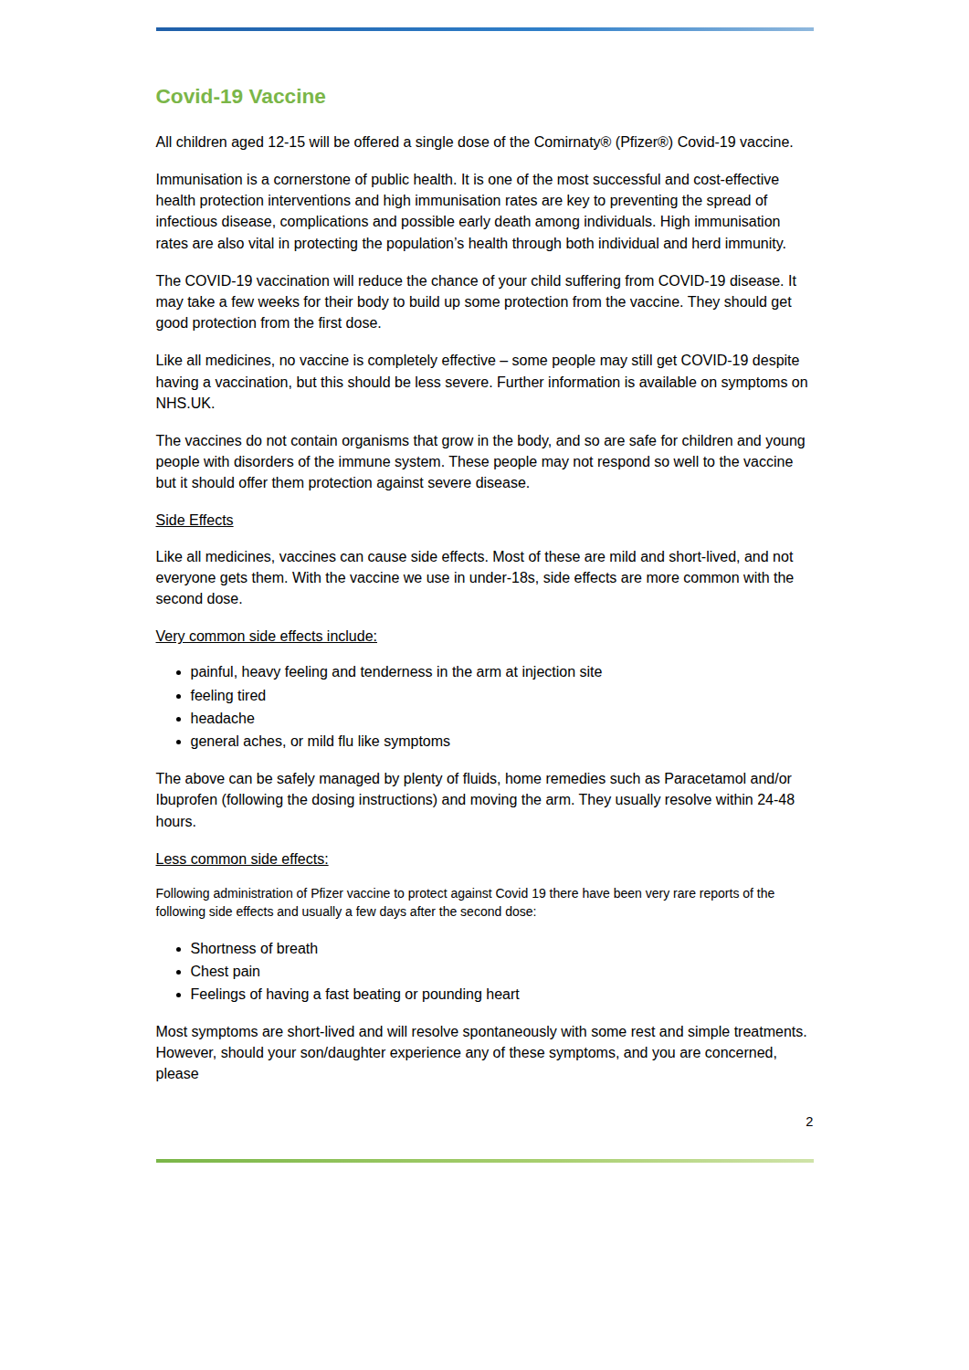Covid-19 Vaccine
All children aged 12-15 will be offered a single dose of the Comirnaty® (Pfizer®) Covid-19 vaccine.
Immunisation is a cornerstone of public health. It is one of the most successful and cost-effective health protection interventions and high immunisation rates are key to preventing the spread of infectious disease, complications and possible early death among individuals. High immunisation rates are also vital in protecting the population’s health through both individual and herd immunity.
The COVID-19 vaccination will reduce the chance of your child suffering from COVID-19 disease. It may take a few weeks for their body to build up some protection from the vaccine. They should get good protection from the first dose.
Like all medicines, no vaccine is completely effective – some people may still get COVID-19 despite having a vaccination, but this should be less severe. Further information is available on symptoms on NHS.UK.
The vaccines do not contain organisms that grow in the body, and so are safe for children and young people with disorders of the immune system. These people may not respond so well to the vaccine but it should offer them protection against severe disease.
Side Effects
Like all medicines, vaccines can cause side effects. Most of these are mild and short-lived, and not everyone gets them. With the vaccine we use in under-18s, side effects are more common with the second dose.
Very common side effects include:
painful, heavy feeling and tenderness in the arm at injection site
feeling tired
headache
general aches, or mild flu like symptoms
The above can be safely managed by plenty of fluids, home remedies such as Paracetamol and/or Ibuprofen (following the dosing instructions) and moving the arm. They usually resolve within 24-48 hours.
Less common side effects:
Following administration of Pfizer vaccine to protect against Covid 19 there have been very rare reports of the following side effects and usually a few days after the second dose:
Shortness of breath
Chest pain
Feelings of having a fast beating or pounding heart
Most symptoms are short-lived and will resolve spontaneously with some rest and simple treatments. However, should your son/daughter experience any of these symptoms, and you are concerned, please
2